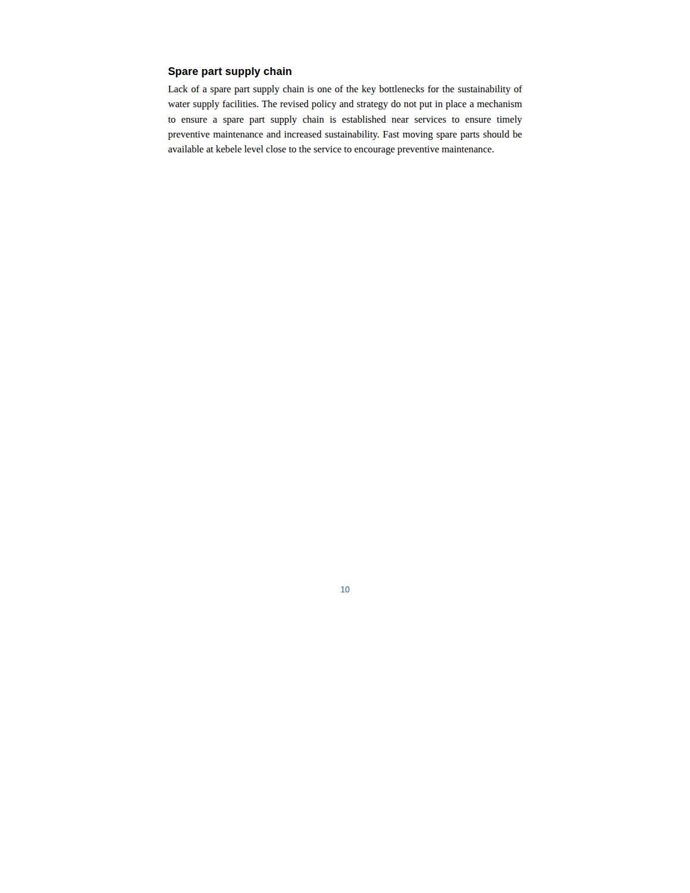Spare part supply chain
Lack of a spare part supply chain is one of the key bottlenecks for the sustainability of water supply facilities. The revised policy and strategy do not put in place a mechanism to ensure a spare part supply chain is established near services to ensure timely preventive maintenance and increased sustainability. Fast moving spare parts should be available at kebele level close to the service to encourage preventive maintenance.
10